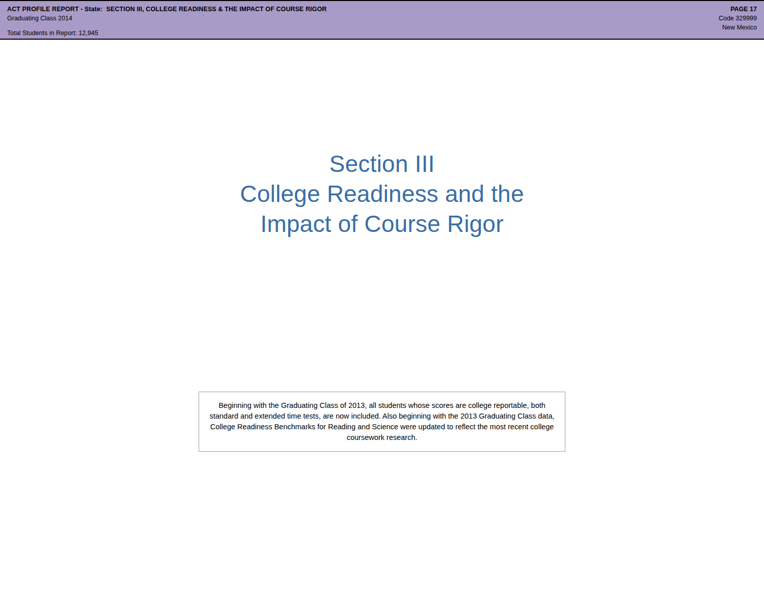ACT PROFILE REPORT - State: SECTION III, COLLEGE READINESS & THE IMPACT OF COURSE RIGOR
PAGE 17
Graduating Class 2014
Code 329999
New Mexico
Total Students in Report: 12,945
Section III
College Readiness and the
Impact of Course Rigor
Beginning with the Graduating Class of 2013, all students whose scores are college reportable, both standard and extended time tests, are now included. Also beginning with the 2013 Graduating Class data, College Readiness Benchmarks for Reading and Science were updated to reflect the most recent college coursework research.